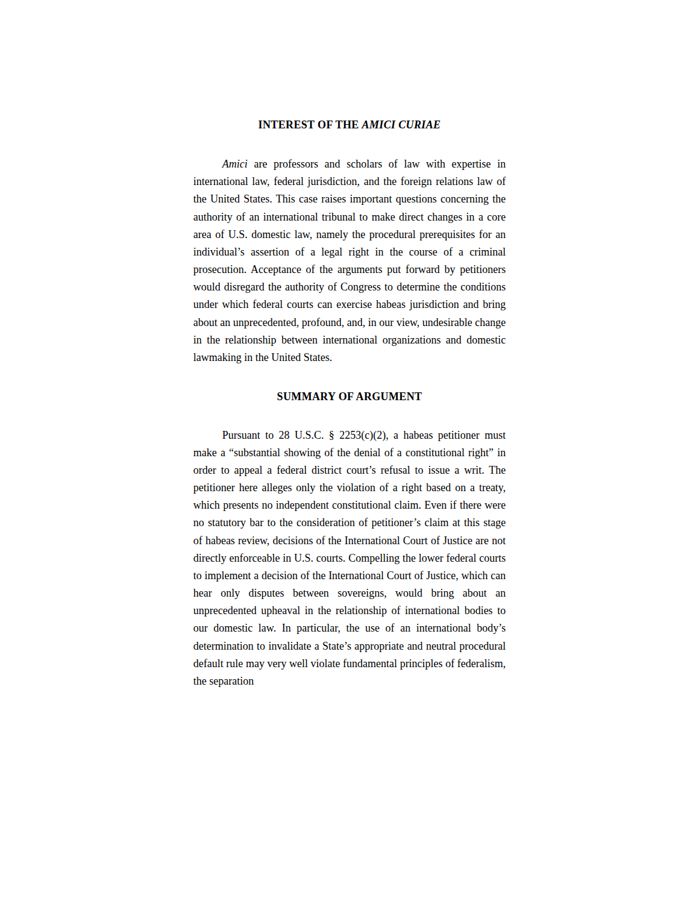Interest of the Amici Curiae
Amici are professors and scholars of law with expertise in international law, federal jurisdiction, and the foreign relations law of the United States. This case raises important questions concerning the authority of an international tribunal to make direct changes in a core area of U.S. domestic law, namely the procedural prerequisites for an individual’s assertion of a legal right in the course of a criminal prosecution. Acceptance of the arguments put forward by petitioners would disregard the authority of Congress to determine the conditions under which federal courts can exercise habeas jurisdiction and bring about an unprecedented, profound, and, in our view, undesirable change in the relationship between international organizations and domestic lawmaking in the United States.
Summary of Argument
Pursuant to 28 U.S.C. § 2253(c)(2), a habeas petitioner must make a “substantial showing of the denial of a constitutional right” in order to appeal a federal district court’s refusal to issue a writ. The petitioner here alleges only the violation of a right based on a treaty, which presents no independent constitutional claim. Even if there were no statutory bar to the consideration of petitioner’s claim at this stage of habeas review, decisions of the International Court of Justice are not directly enforceable in U.S. courts. Compelling the lower federal courts to implement a decision of the International Court of Justice, which can hear only disputes between sovereigns, would bring about an unprecedented upheaval in the relationship of international bodies to our domestic law. In particular, the use of an international body’s determination to invalidate a State’s appropriate and neutral procedural default rule may very well violate fundamental principles of federalism, the separation